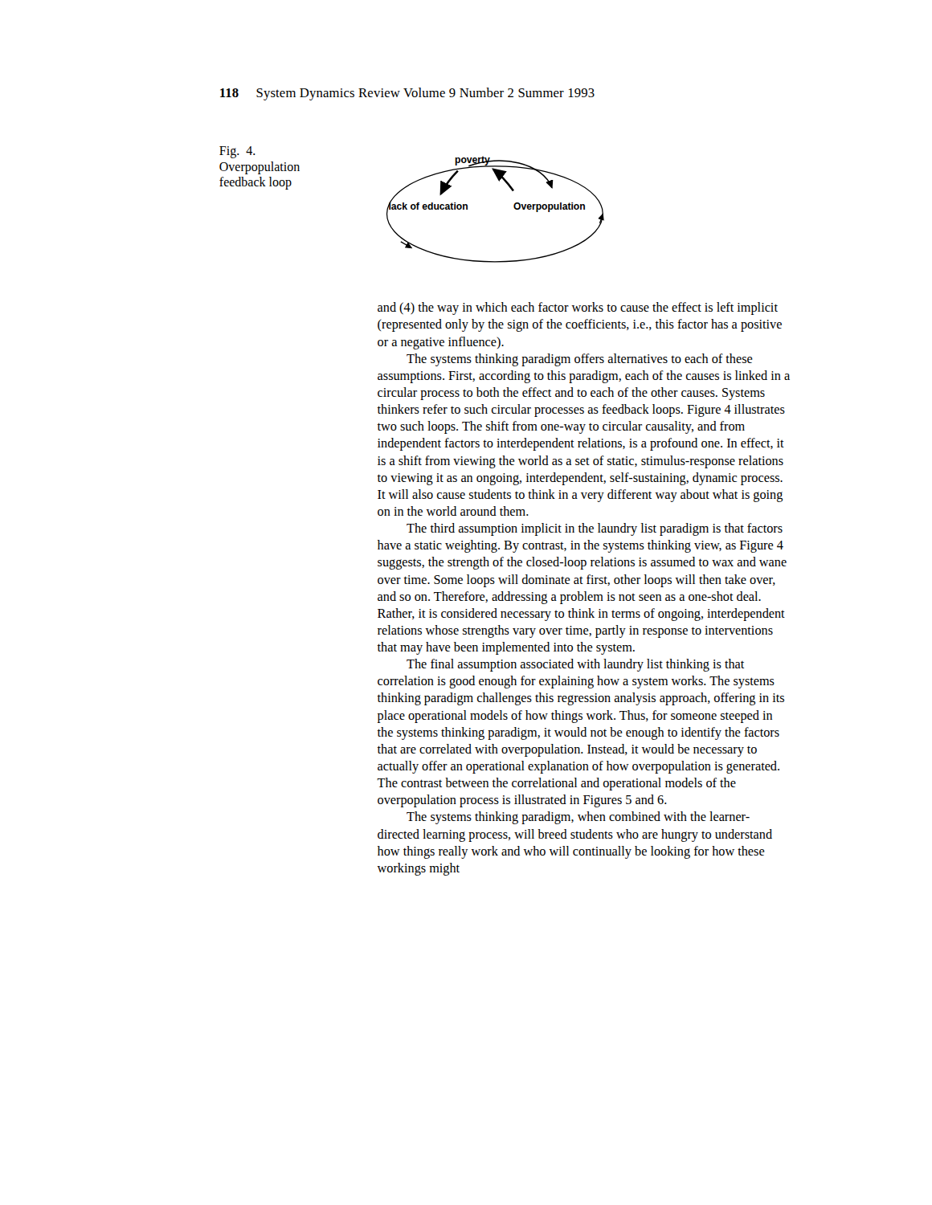118 System Dynamics Review Volume 9 Number 2 Summer 1993
Fig. 4.
Overpopulation
feedback loop
poverty lack of education Overpopulation
and (4) the way in which each factor works to cause the effect is left implicit (represented only by the sign of the coefficients, i.e., this factor has a positive or a negative influence).
The systems thinking paradigm offers alternatives to each of these assumptions. First, according to this paradigm, each of the causes is linked in a circular process to both the effect and to each of the other causes. Systems thinkers refer to such circular processes as feedback loops. Figure 4 illustrates two such loops. The shift from one-way to circular causality, and from independent factors to interdependent relations, is a profound one. In effect, it is a shift from viewing the world as a set of static, stimulus-response relations to viewing it as an ongoing, interdependent, self-sustaining, dynamic process. It will also cause students to think in a very different way about what is going on in the world around them.
The third assumption implicit in the laundry list paradigm is that factors have a static weighting. By contrast, in the systems thinking view, as Figure 4 suggests, the strength of the closed-loop relations is assumed to wax and wane over time. Some loops will dominate at first, other loops will then take over, and so on. Therefore, addressing a problem is not seen as a one-shot deal. Rather, it is considered necessary to think in terms of ongoing, interdependent relations whose strengths vary over time, partly in response to interventions that may have been implemented into the system.
The final assumption associated with laundry list thinking is that correlation is good enough for explaining how a system works. The systems thinking paradigm challenges this regression analysis approach, offering in its place operational models of how things work. Thus, for someone steeped in the systems thinking paradigm, it would not be enough to identify the factors that are correlated with overpopulation. Instead, it would be necessary to actually offer an operational explanation of how overpopulation is generated. The contrast between the correlational and operational models of the overpopulation process is illustrated in Figures 5 and 6.
The systems thinking paradigm, when combined with the learner-directed learning process, will breed students who are hungry to understand how things really work and who will continually be looking for how these workings might